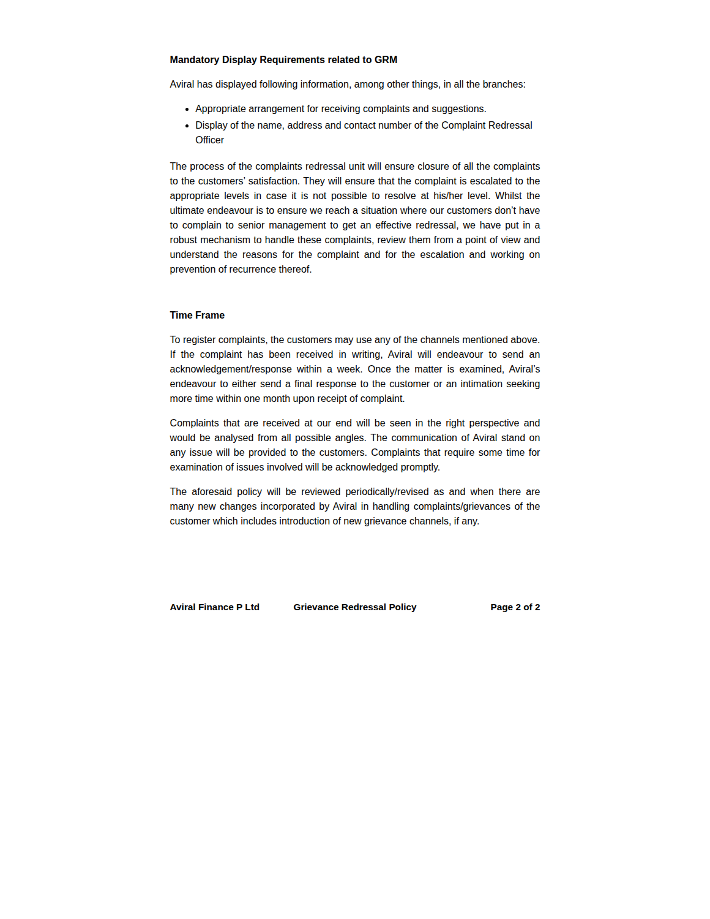Mandatory Display Requirements related to GRM
Aviral has displayed following information, among other things, in all the branches:
Appropriate arrangement for receiving complaints and suggestions.
Display of the name, address and contact number of the Complaint Redressal Officer
The process of the complaints redressal unit will ensure closure of all the complaints to the customers’ satisfaction. They will ensure that the complaint is escalated to the appropriate levels in case it is not possible to resolve at his/her level. Whilst the ultimate endeavour is to ensure we reach a situation where our customers don’t have to complain to senior management to get an effective redressal, we have put in a robust mechanism to handle these complaints, review them from a point of view and understand the reasons for the complaint and for the escalation and working on prevention of recurrence thereof.
Time Frame
To register complaints, the customers may use any of the channels mentioned above. If the complaint has been received in writing, Aviral will endeavour to send an acknowledgement/response within a week. Once the matter is examined, Aviral’s endeavour to either send a final response to the customer or an intimation seeking more time within one month upon receipt of complaint.
Complaints that are received at our end will be seen in the right perspective and would be analysed from all possible angles. The communication of Aviral stand on any issue will be provided to the customers. Complaints that require some time for examination of issues involved will be acknowledged promptly.
The aforesaid policy will be reviewed periodically/revised as and when there are many new changes incorporated by Aviral in handling complaints/grievances of the customer which includes introduction of new grievance channels, if any.
Aviral Finance P Ltd
Grievance Redressal Policy
Page 2 of 2